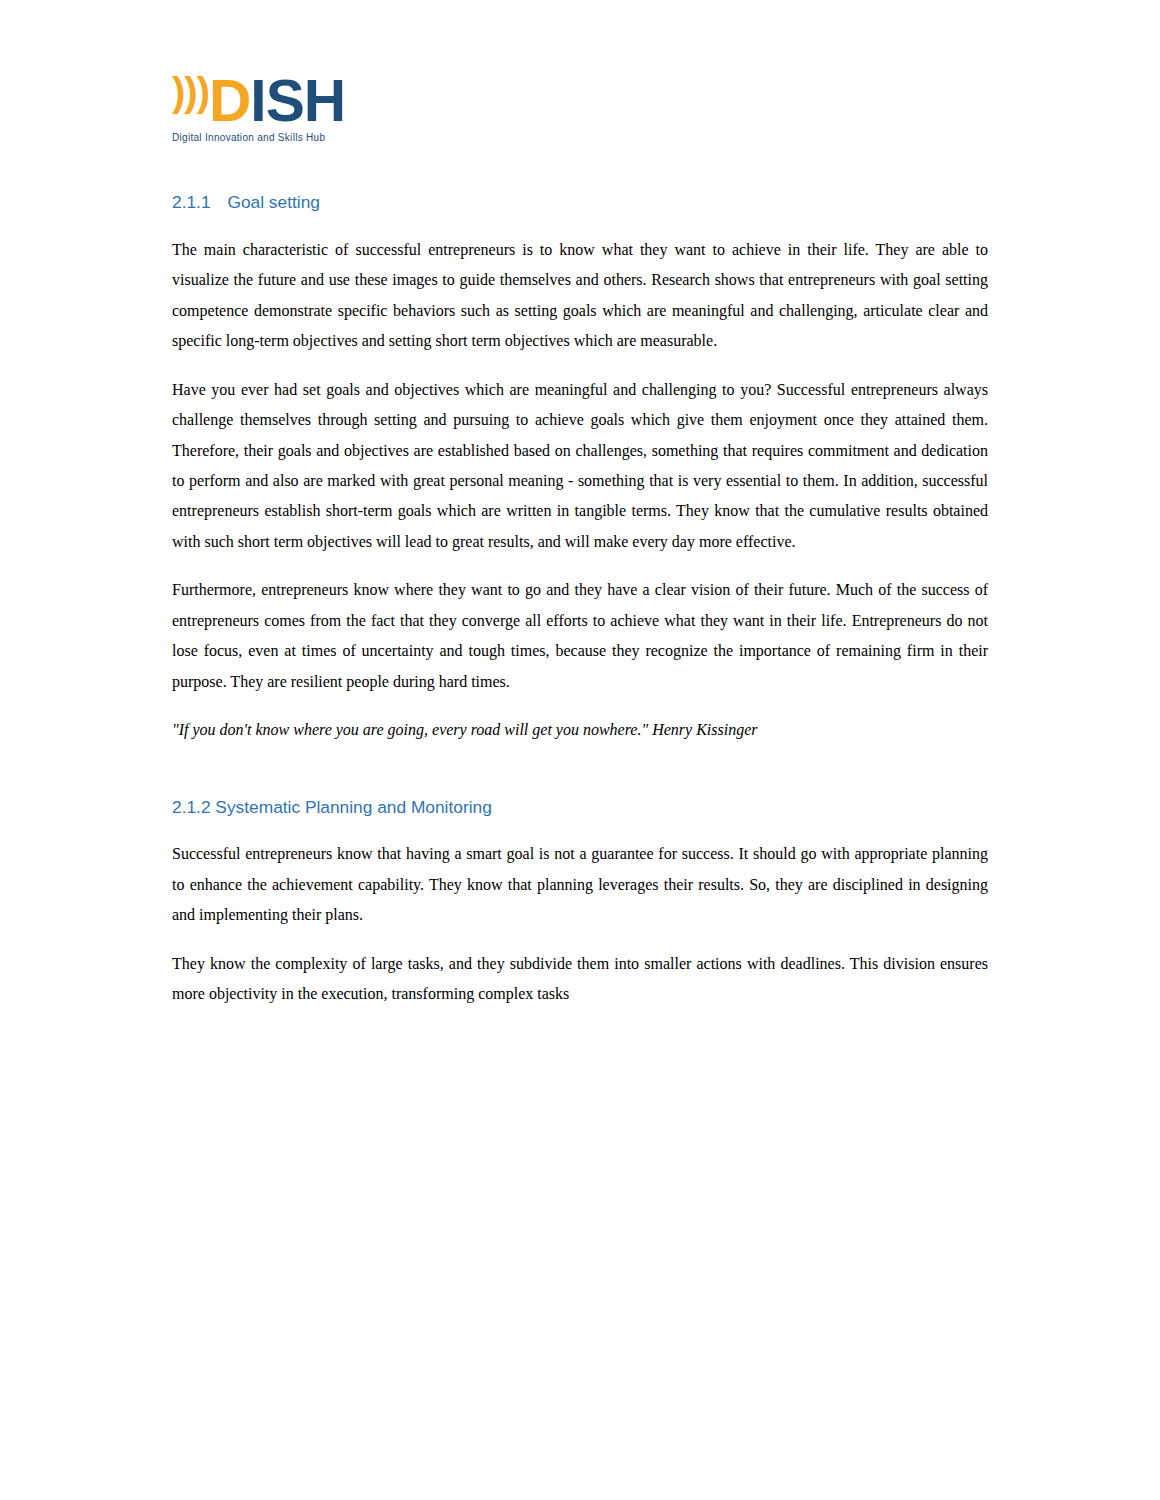))) DISH
Digital Innovation and Skills Hub
2.1.1 Goal setting
The main characteristic of successful entrepreneurs is to know what they want to achieve in their life. They are able to visualize the future and use these images to guide themselves and others. Research shows that entrepreneurs with goal setting competence demonstrate specific behaviors such as setting goals which are meaningful and challenging, articulate clear and specific long-term objectives and setting short term objectives which are measurable.
Have you ever had set goals and objectives which are meaningful and challenging to you? Successful entrepreneurs always challenge themselves through setting and pursuing to achieve goals which give them enjoyment once they attained them. Therefore, their goals and objectives are established based on challenges, something that requires commitment and dedication to perform and also are marked with great personal meaning - something that is very essential to them. In addition, successful entrepreneurs establish short-term goals which are written in tangible terms. They know that the cumulative results obtained with such short term objectives will lead to great results, and will make every day more effective.
Furthermore, entrepreneurs know where they want to go and they have a clear vision of their future. Much of the success of entrepreneurs comes from the fact that they converge all efforts to achieve what they want in their life. Entrepreneurs do not lose focus, even at times of uncertainty and tough times, because they recognize the importance of remaining firm in their purpose. They are resilient people during hard times.
"If you don't know where you are going, every road will get you nowhere." Henry Kissinger
2.1.2 Systematic Planning and Monitoring
Successful entrepreneurs know that having a smart goal is not a guarantee for success. It should go with appropriate planning to enhance the achievement capability. They know that planning leverages their results. So, they are disciplined in designing and implementing their plans.
They know the complexity of large tasks, and they subdivide them into smaller actions with deadlines. This division ensures more objectivity in the execution, transforming complex tasks